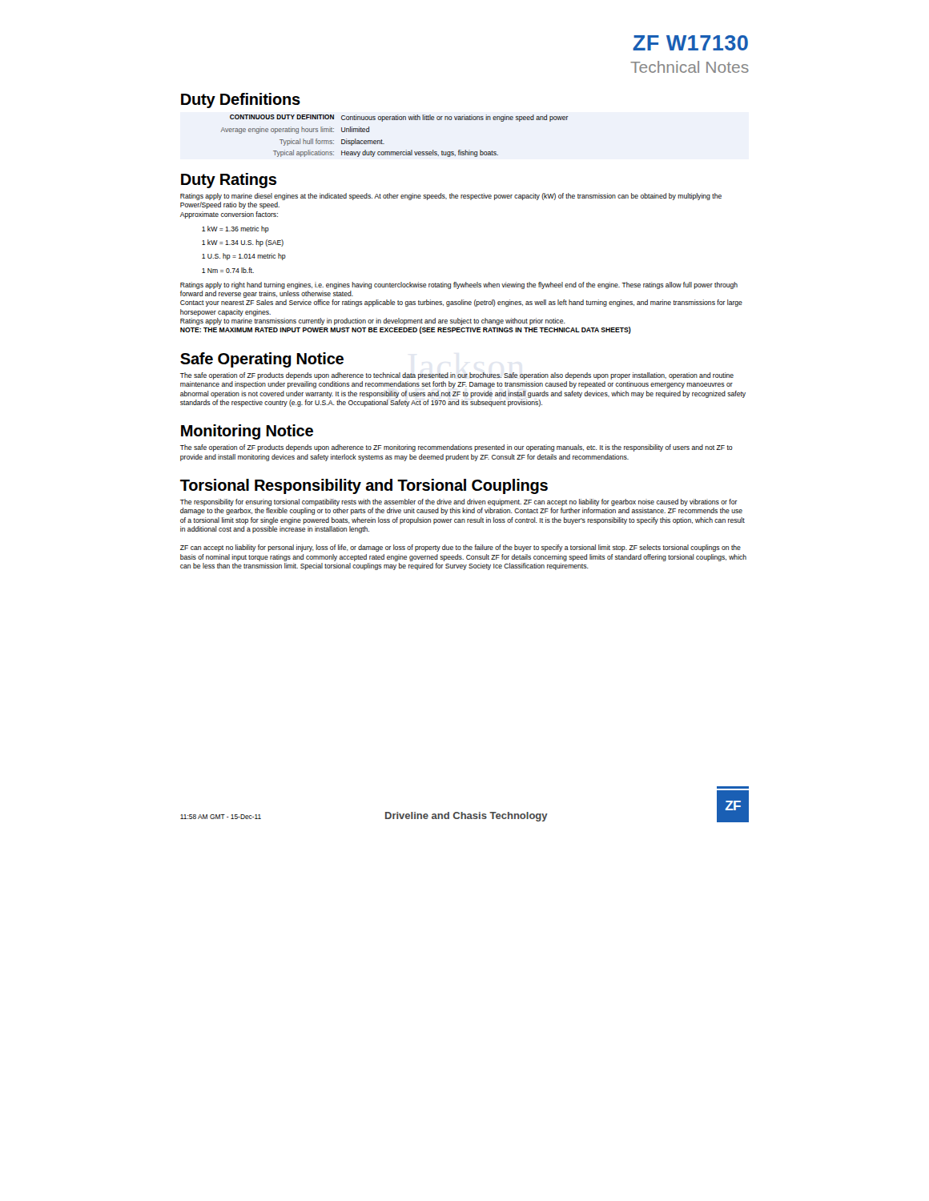ZF W17130
Technical Notes
Jackson
DIESEL INC.
Duty Definitions
| CONTINUOUS DUTY DEFINITION | Continuous operation with little or no variations in engine speed and power |
| Average engine operating hours limit: | Unlimited |
| Typical hull forms: | Displacement. |
| Typical applications: | Heavy duty commercial vessels, tugs, fishing boats. |
Duty Ratings
Ratings apply to marine diesel engines at the indicated speeds. At other engine speeds, the respective power capacity (kW) of the transmission can be obtained by multiplying the Power/Speed ratio by the speed.
Approximate conversion factors:
1 kW = 1.36 metric hp
1 kW = 1.34 U.S. hp (SAE)
1 U.S. hp = 1.014 metric hp
1 Nm = 0.74 lb.ft.
Ratings apply to right hand turning engines, i.e. engines having counterclockwise rotating flywheels when viewing the flywheel end of the engine. These ratings allow full power through forward and reverse gear trains, unless otherwise stated.
Contact your nearest ZF Sales and Service office for ratings applicable to gas turbines, gasoline (petrol) engines, as well as left hand turning engines, and marine transmissions for large horsepower capacity engines.
Ratings apply to marine transmissions currently in production or in development and are subject to change without prior notice.
NOTE: THE MAXIMUM RATED INPUT POWER MUST NOT BE EXCEEDED (SEE RESPECTIVE RATINGS IN THE TECHNICAL DATA SHEETS)
Safe Operating Notice
The safe operation of ZF products depends upon adherence to technical data presented in our brochures. Safe operation also depends upon proper installation, operation and routine maintenance and inspection under prevailing conditions and recommendations set forth by ZF. Damage to transmission caused by repeated or continuous emergency manoeuvres or abnormal operation is not covered under warranty. It is the responsibility of users and not ZF to provide and install guards and safety devices, which may be required by recognized safety standards of the respective country (e.g. for U.S.A. the Occupational Safety Act of 1970 and its subsequent provisions).
Monitoring Notice
The safe operation of ZF products depends upon adherence to ZF monitoring recommendations presented in our operating manuals, etc. It is the responsibility of users and not ZF to provide and install monitoring devices and safety interlock systems as may be deemed prudent by ZF. Consult ZF for details and recommendations.
Torsional Responsibility and Torsional Couplings
The responsibility for ensuring torsional compatibility rests with the assembler of the drive and driven equipment. ZF can accept no liability for gearbox noise caused by vibrations or for damage to the gearbox, the flexible coupling or to other parts of the drive unit caused by this kind of vibration. Contact ZF for further information and assistance. ZF recommends the use of a torsional limit stop for single engine powered boats, wherein loss of propulsion power can result in loss of control. It is the buyer's responsibility to specify this option, which can result in additional cost and a possible increase in installation length.
ZF can accept no liability for personal injury, loss of life, or damage or loss of property due to the failure of the buyer to specify a torsional limit stop. ZF selects torsional couplings on the basis of nominal input torque ratings and commonly accepted rated engine governed speeds. Consult ZF for details concerning speed limits of standard offering torsional couplings, which can be less than the transmission limit. Special torsional couplings may be required for Survey Society Ice Classification requirements.
11:58 AM GMT - 15-Dec-11
Driveline and Chasis Technology
ZF